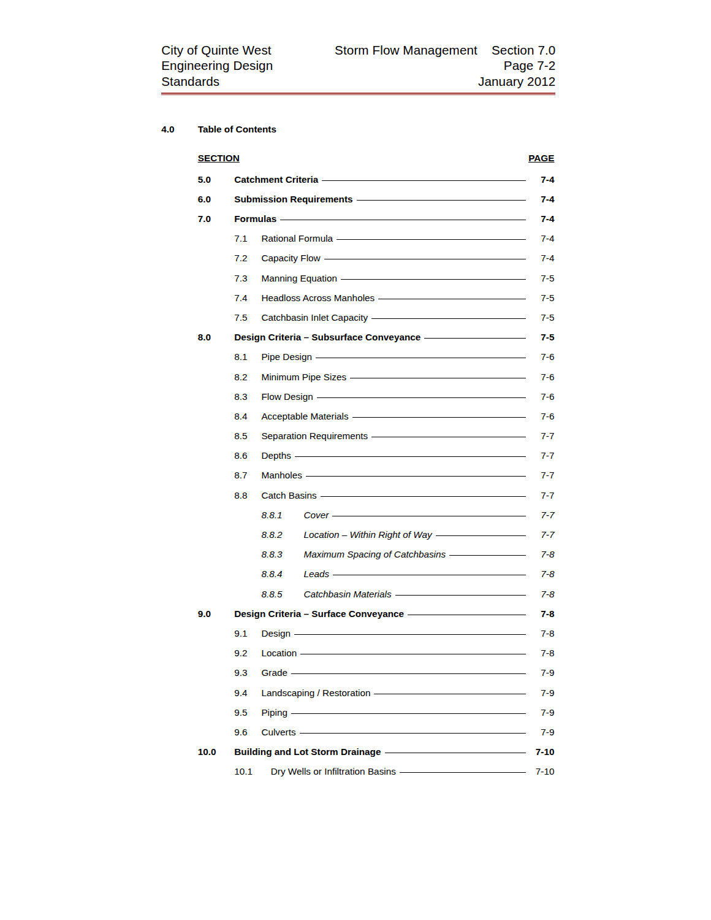City of Quinte West
Engineering Design
Standards
Storm Flow Management
Section 7.0
Page 7-2
January 2012
4.0 Table of Contents
SECTION PAGE
5.0 Catchment Criteria 7-4
6.0 Submission Requirements 7-4
7.0 Formulas 7-4
7.1 Rational Formula 7-4
7.2 Capacity Flow 7-4
7.3 Manning Equation 7-5
7.4 Headloss Across Manholes 7-5
7.5 Catchbasin Inlet Capacity 7-5
8.0 Design Criteria – Subsurface Conveyance 7-5
8.1 Pipe Design 7-6
8.2 Minimum Pipe Sizes 7-6
8.3 Flow Design 7-6
8.4 Acceptable Materials 7-6
8.5 Separation Requirements 7-7
8.6 Depths 7-7
8.7 Manholes 7-7
8.8 Catch Basins 7-7
8.8.1 Cover 7-7
8.8.2 Location – Within Right of Way 7-7
8.8.3 Maximum Spacing of Catchbasins 7-8
8.8.4 Leads 7-8
8.8.5 Catchbasin Materials 7-8
9.0 Design Criteria – Surface Conveyance 7-8
9.1 Design 7-8
9.2 Location 7-8
9.3 Grade 7-9
9.4 Landscaping / Restoration 7-9
9.5 Piping 7-9
9.6 Culverts 7-9
10.0 Building and Lot Storm Drainage 7-10
10.1 Dry Wells or Infiltration Basins 7-10